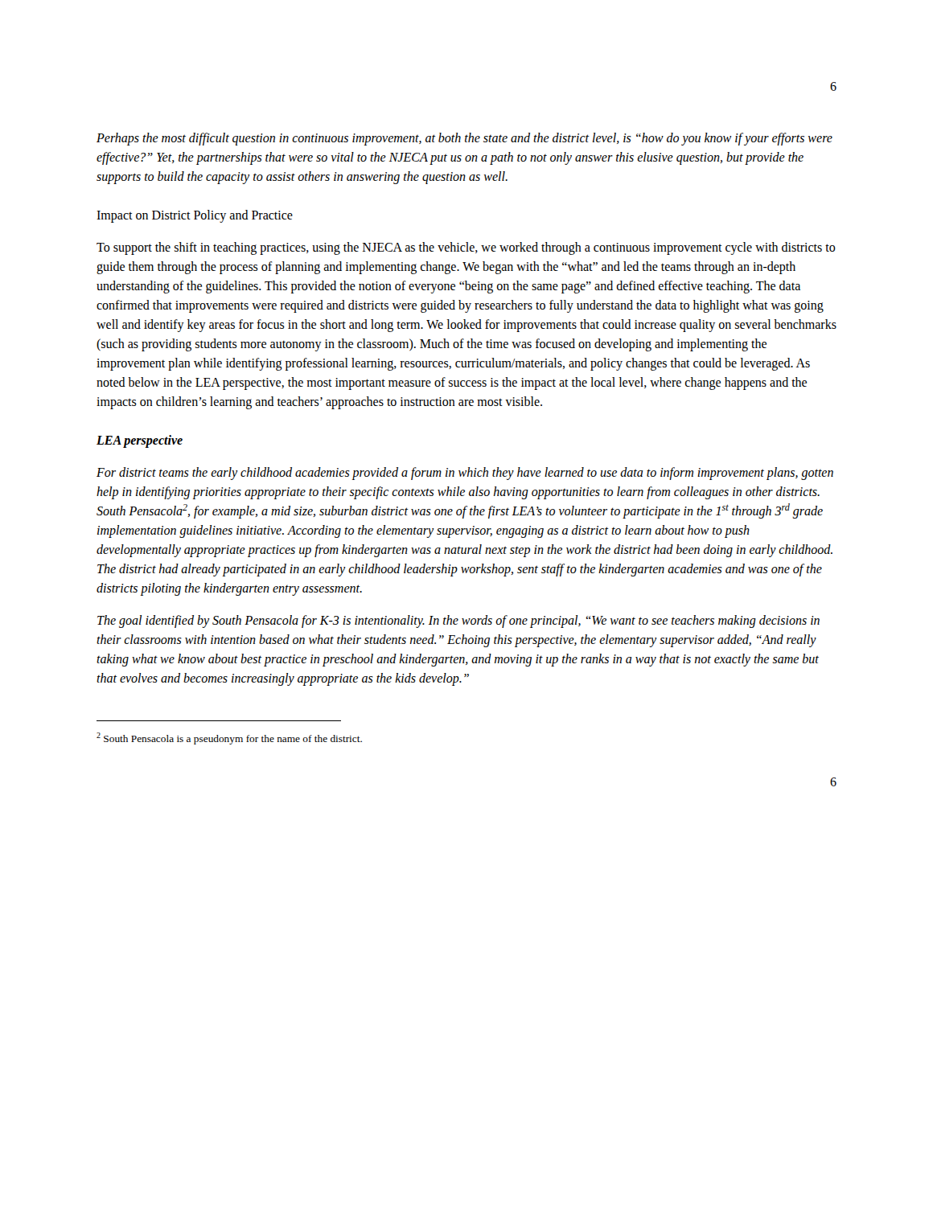6
Perhaps the most difficult question in continuous improvement, at both the state and the district level, is “how do you know if your efforts were effective?” Yet, the partnerships that were so vital to the NJECA put us on a path to not only answer this elusive question, but provide the supports to build the capacity to assist others in answering the question as well.
Impact on District Policy and Practice
To support the shift in teaching practices, using the NJECA as the vehicle, we worked through a continuous improvement cycle with districts to guide them through the process of planning and implementing change. We began with the “what” and led the teams through an in-depth understanding of the guidelines. This provided the notion of everyone “being on the same page” and defined effective teaching. The data confirmed that improvements were required and districts were guided by researchers to fully understand the data to highlight what was going well and identify key areas for focus in the short and long term. We looked for improvements that could increase quality on several benchmarks (such as providing students more autonomy in the classroom). Much of the time was focused on developing and implementing the improvement plan while identifying professional learning, resources, curriculum/materials, and policy changes that could be leveraged. As noted below in the LEA perspective, the most important measure of success is the impact at the local level, where change happens and the impacts on children’s learning and teachers’ approaches to instruction are most visible.
LEA perspective
For district teams the early childhood academies provided a forum in which they have learned to use data to inform improvement plans, gotten help in identifying priorities appropriate to their specific contexts while also having opportunities to learn from colleagues in other districts. South Pensacola2, for example, a mid size, suburban district was one of the first LEA’s to volunteer to participate in the 1st through 3rd grade implementation guidelines initiative. According to the elementary supervisor, engaging as a district to learn about how to push developmentally appropriate practices up from kindergarten was a natural next step in the work the district had been doing in early childhood. The district had already participated in an early childhood leadership workshop, sent staff to the kindergarten academies and was one of the districts piloting the kindergarten entry assessment.
The goal identified by South Pensacola for K-3 is intentionality. In the words of one principal, “We want to see teachers making decisions in their classrooms with intention based on what their students need.” Echoing this perspective, the elementary supervisor added, “And really taking what we know about best practice in preschool and kindergarten, and moving it up the ranks in a way that is not exactly the same but that evolves and becomes increasingly appropriate as the kids develop.”
2 South Pensacola is a pseudonym for the name of the district.
6